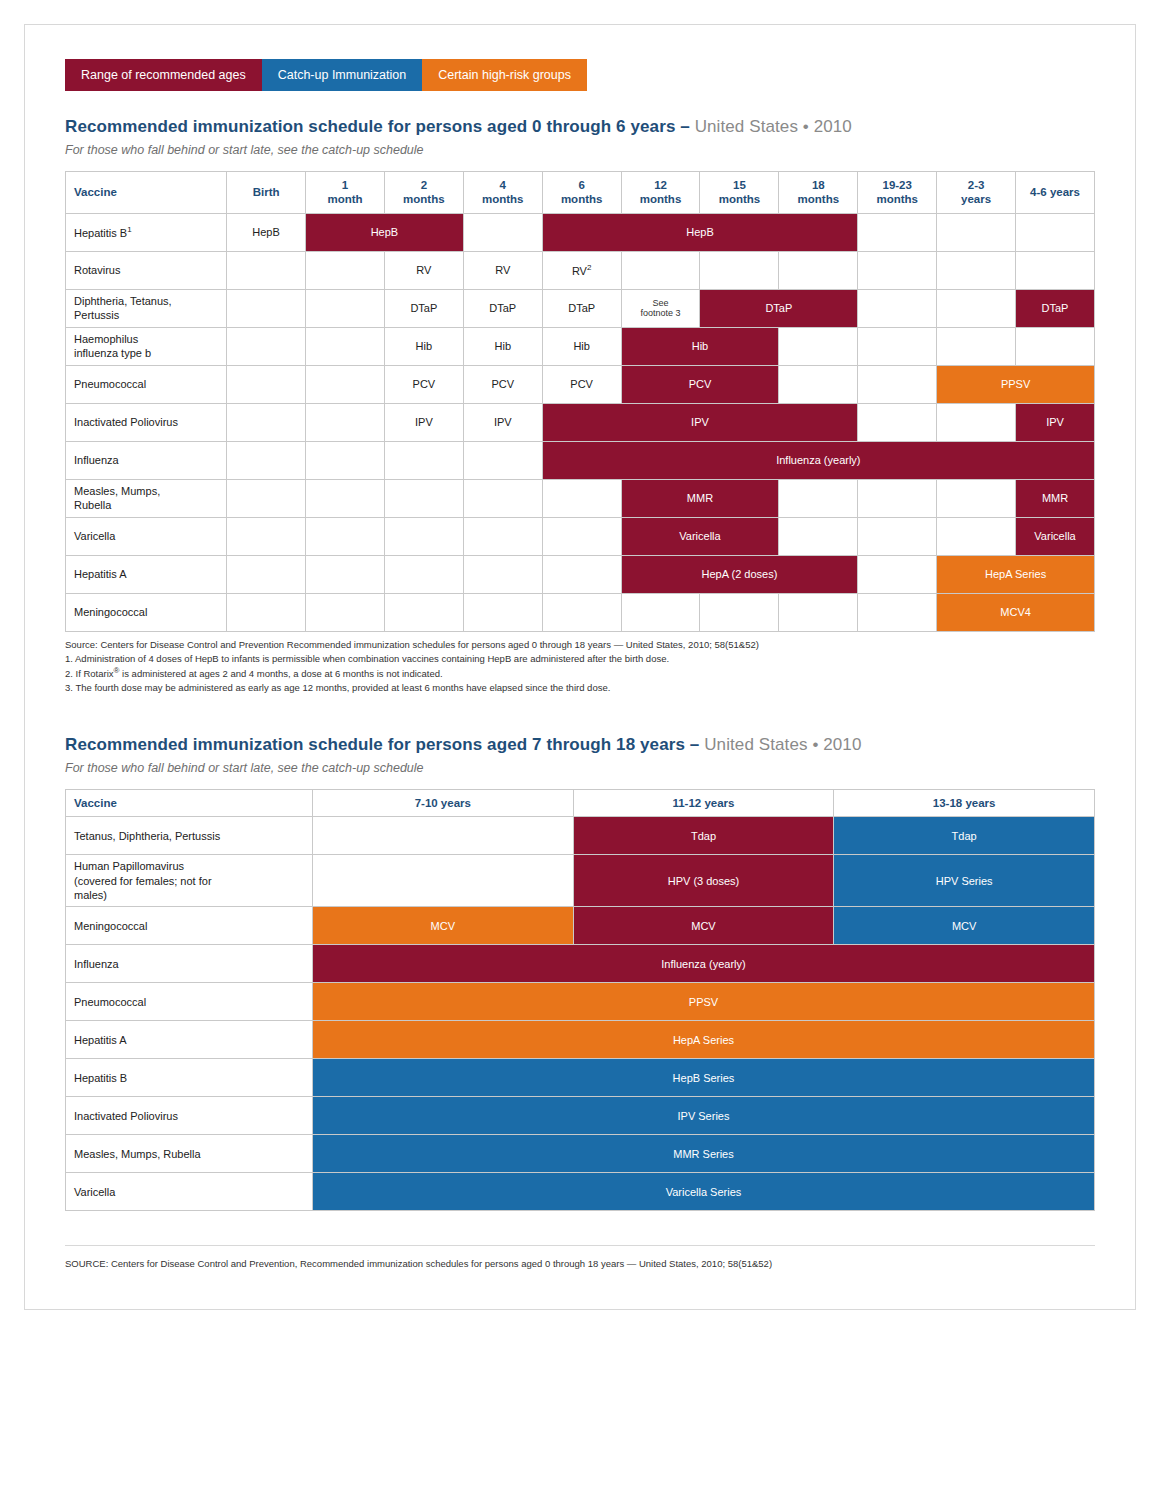Range of recommended ages
Catch-up Immunization
Certain high-risk groups
Recommended immunization schedule for persons aged 0 through 6 years – United States • 2010
For those who fall behind or start late, see the catch-up schedule
| Vaccine | Birth | 1 month | 2 months | 4 months | 6 months | 12 months | 15 months | 18 months | 19-23 months | 2-3 years | 4-6 years |
| --- | --- | --- | --- | --- | --- | --- | --- | --- | --- | --- | --- |
| Hepatitis B 1 | HepB | HepB | | HepB | | | |
| Rotavirus | | | RV | RV | RV 2 | | | | | | |
| Diphtheria, Tetanus, Pertussis | | | DTaP | DTaP | DTaP | See footnote 3 | DTaP | | | DTaP |
| Haemophilus influenza type b | | | Hib | Hib | Hib | Hib | | | | |
| Pneumococcal | | | PCV | PCV | PCV | PCV | | | PPSV |
| Inactivated Poliovirus | | | IPV | IPV | IPV | | | IPV |
| Influenza | | | | | Influenza (yearly) |
| Measles, Mumps, Rubella | | | | | | MMR | | | | MMR |
| Varicella | | | | | | Varicella | | | | Varicella |
| Hepatitis A | | | | | | HepA (2 doses) | | HepA Series |
| Meningococcal | | | | | | | | | | MCV4 |
Source: Centers for Disease Control and Prevention Recommended immunization schedules for persons aged 0 through 18 years — United States, 2010; 58(51&52)
1. Administration of 4 doses of HepB to infants is permissible when combination vaccines containing HepB are administered after the birth dose.
2. If Rotarix® is administered at ages 2 and 4 months, a dose at 6 months is not indicated.
3. The fourth dose may be administered as early as age 12 months, provided at least 6 months have elapsed since the third dose.
Recommended immunization schedule for persons aged 7 through 18 years – United States • 2010
For those who fall behind or start late, see the catch-up schedule
| Vaccine | 7-10 years | 11-12 years | 13-18 years |
| --- | --- | --- | --- |
| Tetanus, Diphtheria, Pertussis | | Tdap | Tdap |
| Human Papillomavirus (covered for females; not for males) | | HPV (3 doses) | HPV Series |
| Meningococcal | MCV | MCV | MCV |
| Influenza | Influenza (yearly) |
| Pneumococcal | PPSV |
| Hepatitis A | HepA Series |
| Hepatitis B | HepB Series |
| Inactivated Poliovirus | IPV Series |
| Measles, Mumps, Rubella | MMR Series |
| Varicella | Varicella Series |
SOURCE: Centers for Disease Control and Prevention, Recommended immunization schedules for persons aged 0 through 18 years — United States, 2010; 58(51&52)